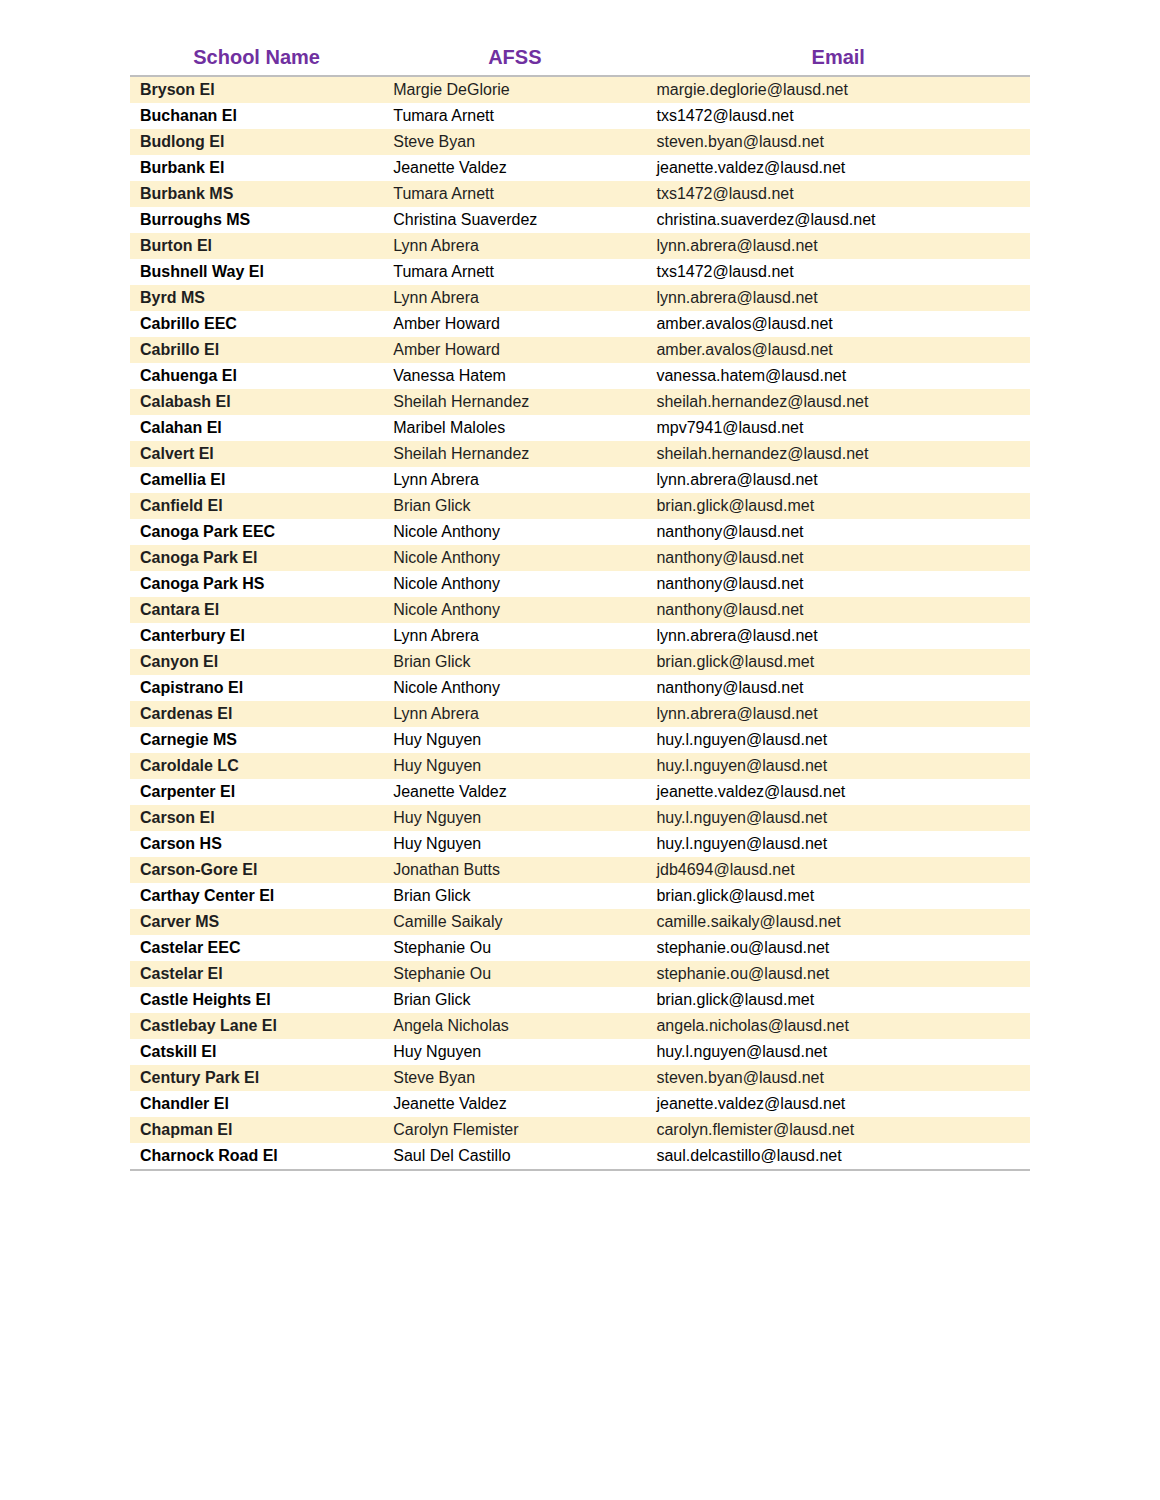| School Name | AFSS | Email |
| --- | --- | --- |
| Bryson El | Margie DeGlorie | margie.deglorie@lausd.net |
| Buchanan El | Tumara Arnett | txs1472@lausd.net |
| Budlong El | Steve Byan | steven.byan@lausd.net |
| Burbank El | Jeanette Valdez | jeanette.valdez@lausd.net |
| Burbank MS | Tumara Arnett | txs1472@lausd.net |
| Burroughs MS | Christina Suaverdez | christina.suaverdez@lausd.net |
| Burton El | Lynn Abrera | lynn.abrera@lausd.net |
| Bushnell Way El | Tumara Arnett | txs1472@lausd.net |
| Byrd MS | Lynn Abrera | lynn.abrera@lausd.net |
| Cabrillo EEC | Amber Howard | amber.avalos@lausd.net |
| Cabrillo El | Amber Howard | amber.avalos@lausd.net |
| Cahuenga El | Vanessa Hatem | vanessa.hatem@lausd.net |
| Calabash El | Sheilah Hernandez | sheilah.hernandez@lausd.net |
| Calahan El | Maribel Maloles | mpv7941@lausd.net |
| Calvert El | Sheilah Hernandez | sheilah.hernandez@lausd.net |
| Camellia El | Lynn Abrera | lynn.abrera@lausd.net |
| Canfield El | Brian Glick | brian.glick@lausd.met |
| Canoga Park EEC | Nicole Anthony | nanthony@lausd.net |
| Canoga Park El | Nicole Anthony | nanthony@lausd.net |
| Canoga Park HS | Nicole Anthony | nanthony@lausd.net |
| Cantara El | Nicole Anthony | nanthony@lausd.net |
| Canterbury El | Lynn Abrera | lynn.abrera@lausd.net |
| Canyon El | Brian Glick | brian.glick@lausd.met |
| Capistrano El | Nicole Anthony | nanthony@lausd.net |
| Cardenas El | Lynn Abrera | lynn.abrera@lausd.net |
| Carnegie MS | Huy Nguyen | huy.l.nguyen@lausd.net |
| Caroldale LC | Huy Nguyen | huy.l.nguyen@lausd.net |
| Carpenter El | Jeanette Valdez | jeanette.valdez@lausd.net |
| Carson El | Huy Nguyen | huy.l.nguyen@lausd.net |
| Carson HS | Huy Nguyen | huy.l.nguyen@lausd.net |
| Carson-Gore El | Jonathan Butts | jdb4694@lausd.net |
| Carthay Center El | Brian Glick | brian.glick@lausd.met |
| Carver MS | Camille Saikaly | camille.saikaly@lausd.net |
| Castelar EEC | Stephanie Ou | stephanie.ou@lausd.net |
| Castelar El | Stephanie Ou | stephanie.ou@lausd.net |
| Castle Heights El | Brian Glick | brian.glick@lausd.met |
| Castlebay Lane El | Angela Nicholas | angela.nicholas@lausd.net |
| Catskill El | Huy Nguyen | huy.l.nguyen@lausd.net |
| Century Park El | Steve Byan | steven.byan@lausd.net |
| Chandler El | Jeanette Valdez | jeanette.valdez@lausd.net |
| Chapman El | Carolyn Flemister | carolyn.flemister@lausd.net |
| Charnock Road El | Saul Del Castillo | saul.delcastillo@lausd.net |